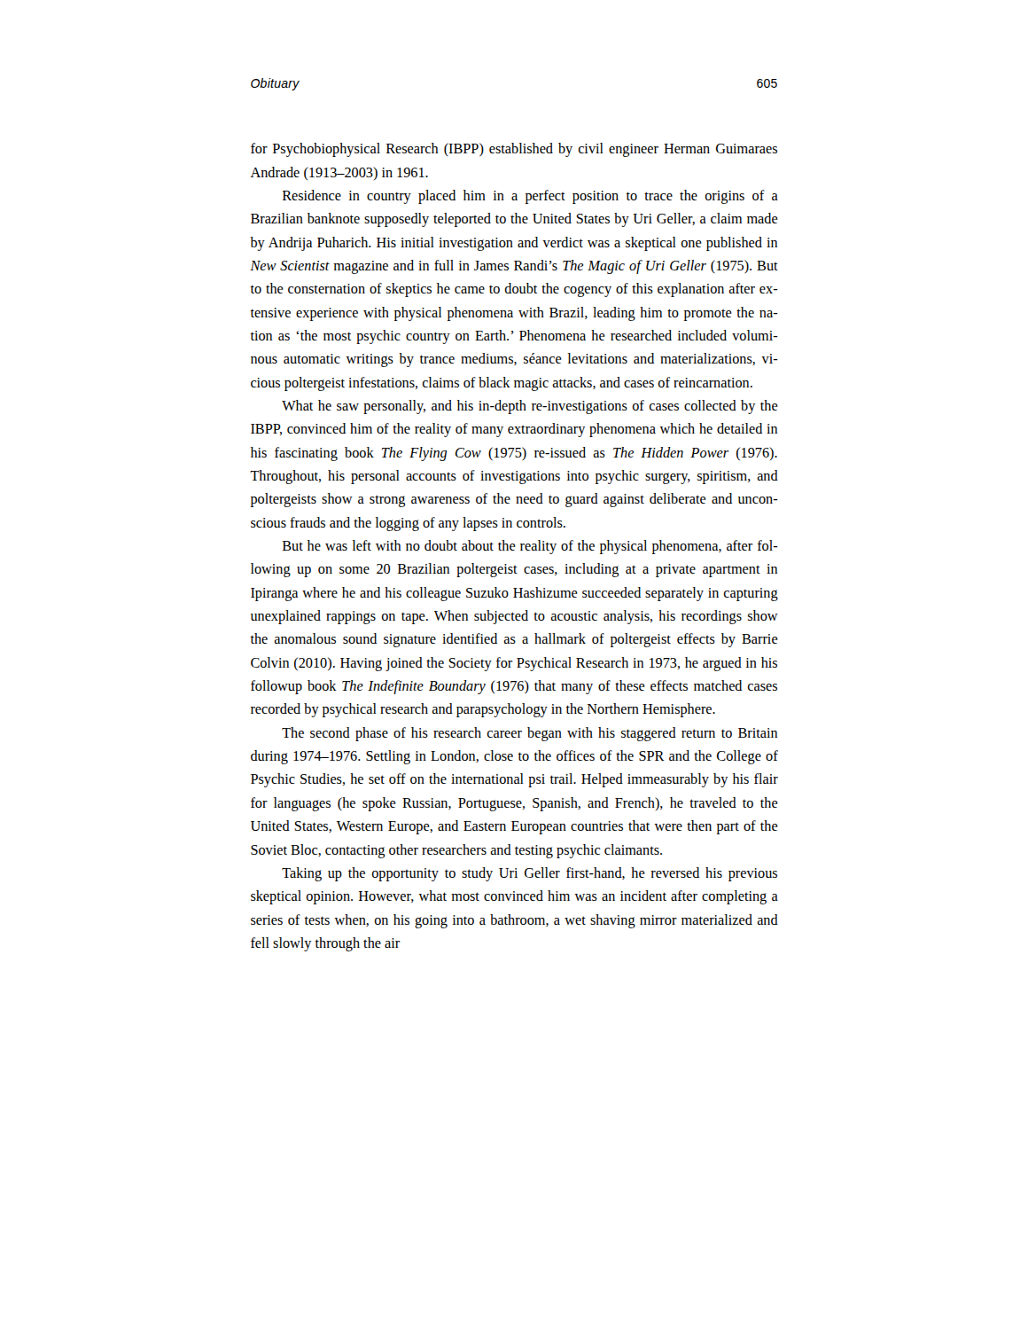Obituary 605
for Psychobiophysical Research (IBPP) established by civil engineer Herman Guimaraes Andrade (1913–2003) in 1961.
Residence in country placed him in a perfect position to trace the origins of a Brazilian banknote supposedly teleported to the United States by Uri Geller, a claim made by Andrija Puharich. His initial investigation and verdict was a skeptical one published in New Scientist magazine and in full in James Randi’s The Magic of Uri Geller (1975). But to the consternation of skeptics he came to doubt the cogency of this explanation after extensive experience with physical phenomena with Brazil, leading him to promote the nation as ‘the most psychic country on Earth.’ Phenomena he researched included voluminous automatic writings by trance mediums, séance levitations and materializations, vicious poltergeist infestations, claims of black magic attacks, and cases of reincarnation.
What he saw personally, and his in-depth re-investigations of cases collected by the IBPP, convinced him of the reality of many extraordinary phenomena which he detailed in his fascinating book The Flying Cow (1975) re-issued as The Hidden Power (1976). Throughout, his personal accounts of investigations into psychic surgery, spiritism, and poltergeists show a strong awareness of the need to guard against deliberate and unconscious frauds and the logging of any lapses in controls.
But he was left with no doubt about the reality of the physical phenomena, after following up on some 20 Brazilian poltergeist cases, including at a private apartment in Ipiranga where he and his colleague Suzuko Hashizume succeeded separately in capturing unexplained rappings on tape. When subjected to acoustic analysis, his recordings show the anomalous sound signature identified as a hallmark of poltergeist effects by Barrie Colvin (2010). Having joined the Society for Psychical Research in 1973, he argued in his followup book The Indefinite Boundary (1976) that many of these effects matched cases recorded by psychical research and parapsychology in the Northern Hemisphere.
The second phase of his research career began with his staggered return to Britain during 1974–1976. Settling in London, close to the offices of the SPR and the College of Psychic Studies, he set off on the international psi trail. Helped immeasurably by his flair for languages (he spoke Russian, Portuguese, Spanish, and French), he traveled to the United States, Western Europe, and Eastern European countries that were then part of the Soviet Bloc, contacting other researchers and testing psychic claimants.
Taking up the opportunity to study Uri Geller first-hand, he reversed his previous skeptical opinion. However, what most convinced him was an incident after completing a series of tests when, on his going into a bathroom, a wet shaving mirror materialized and fell slowly through the air